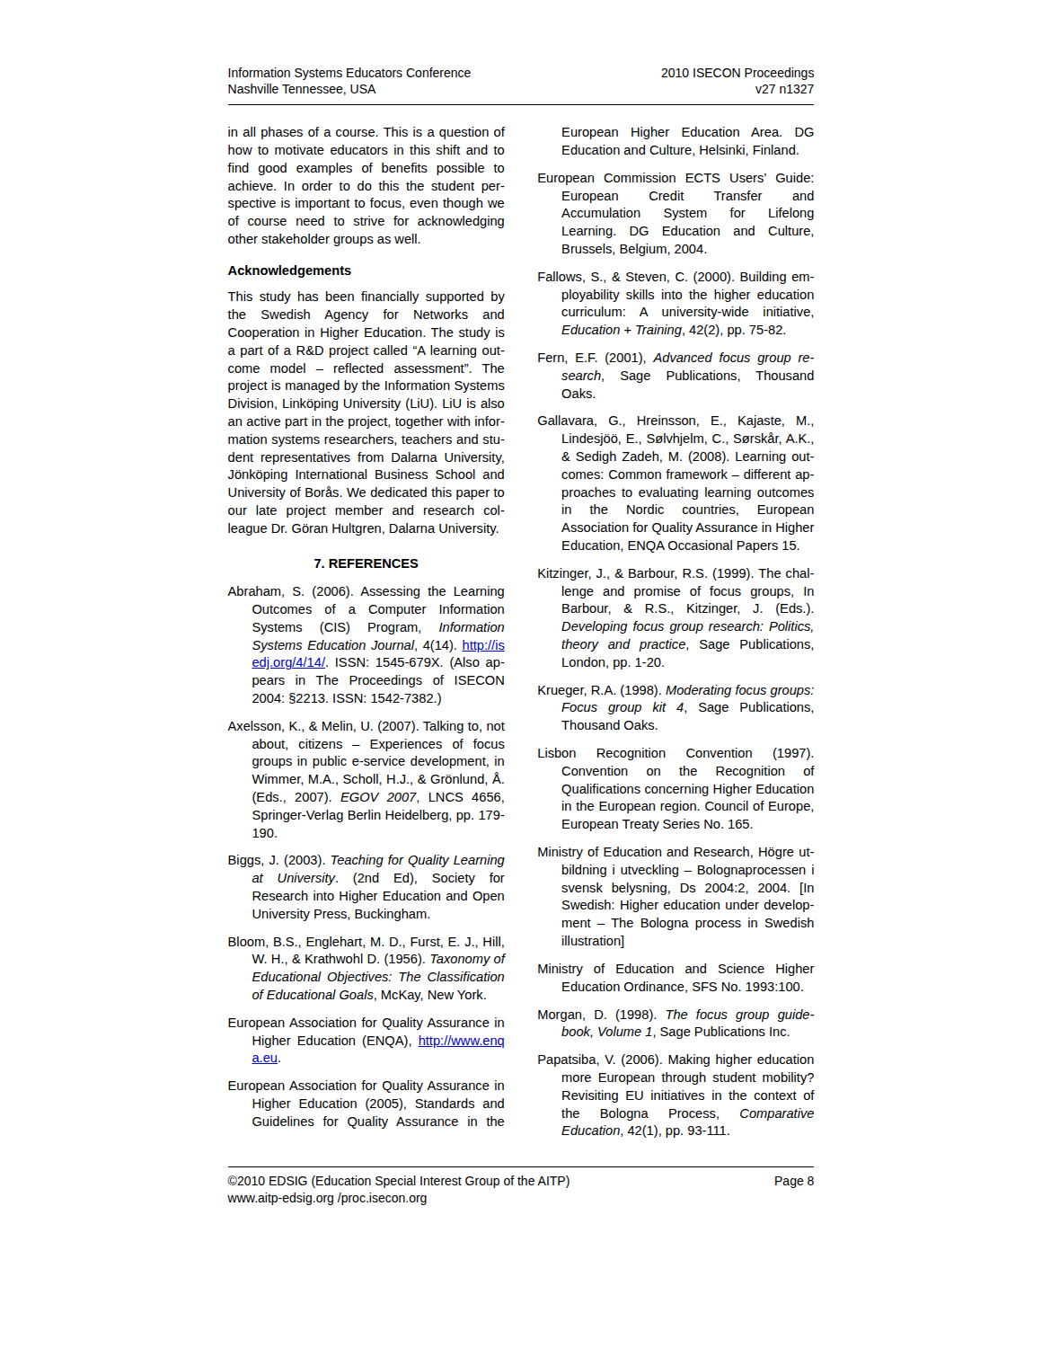Information Systems Educators Conference Nashville Tennessee, USA
2010 ISECON Proceedings v27 n1327
in all phases of a course. This is a question of how to motivate educators in this shift and to find good examples of benefits possible to achieve. In order to do this the student perspective is important to focus, even though we of course need to strive for acknowledging other stakeholder groups as well.
Acknowledgements
This study has been financially supported by the Swedish Agency for Networks and Cooperation in Higher Education. The study is a part of a R&D project called “A learning outcome model – reflected assessment”. The project is managed by the Information Systems Division, Linköping University (LiU). LiU is also an active part in the project, together with information systems researchers, teachers and student representatives from Dalarna University, Jönköping International Business School and University of Borås. We dedicated this paper to our late project member and research colleague Dr. Göran Hultgren, Dalarna University.
7. REFERENCES
Abraham, S. (2006). Assessing the Learning Outcomes of a Computer Information Systems (CIS) Program, Information Systems Education Journal, 4(14). http://isedj.org/4/14/. ISSN: 1545-679X. (Also appears in The Proceedings of ISECON 2004: §2213. ISSN: 1542-7382.)
Axelsson, K., & Melin, U. (2007). Talking to, not about, citizens – Experiences of focus groups in public e-service development, in Wimmer, M.A., Scholl, H.J., & Grönlund, Å. (Eds., 2007). EGOV 2007, LNCS 4656, Springer-Verlag Berlin Heidelberg, pp. 179-190.
Biggs, J. (2003). Teaching for Quality Learning at University. (2nd Ed), Society for Research into Higher Education and Open University Press, Buckingham.
Bloom, B.S., Englehart, M. D., Furst, E. J., Hill, W. H., & Krathwohl D. (1956). Taxonomy of Educational Objectives: The Classification of Educational Goals, McKay, New York.
European Association for Quality Assurance in Higher Education (ENQA), http://www.enqa.eu.
European Association for Quality Assurance in Higher Education (2005), Standards and Guidelines for Quality Assurance in the European Higher Education Area. DG Education and Culture, Helsinki, Finland.
European Commission ECTS Users’ Guide: European Credit Transfer and Accumulation System for Lifelong Learning. DG Education and Culture, Brussels, Belgium, 2004.
Fallows, S., & Steven, C. (2000). Building employability skills into the higher education curriculum: A university-wide initiative, Education + Training, 42(2), pp. 75-82.
Fern, E.F. (2001), Advanced focus group research, Sage Publications, Thousand Oaks.
Gallavara, G., Hreinsson, E., Kajaste, M., Lindesjöö, E., Sølvhjelm, C., Sørskår, A.K., & Sedigh Zadeh, M. (2008). Learning outcomes: Common framework – different approaches to evaluating learning outcomes in the Nordic countries, European Association for Quality Assurance in Higher Education, ENQA Occasional Papers 15.
Kitzinger, J., & Barbour, R.S. (1999). The challenge and promise of focus groups, In Barbour, & R.S., Kitzinger, J. (Eds.). Developing focus group research: Politics, theory and practice, Sage Publications, London, pp. 1-20.
Krueger, R.A. (1998). Moderating focus groups: Focus group kit 4, Sage Publications, Thousand Oaks.
Lisbon Recognition Convention (1997). Convention on the Recognition of Qualifications concerning Higher Education in the European region. Council of Europe, European Treaty Series No. 165.
Ministry of Education and Research, Högre utbildning i utveckling – Bolognaprocessen i svensk belysning, Ds 2004:2, 2004. [In Swedish: Higher education under development – The Bologna process in Swedish illustration]
Ministry of Education and Science Higher Education Ordinance, SFS No. 1993:100.
Morgan, D. (1998). The focus group guidebook, Volume 1, Sage Publications Inc.
Papatsiba, V. (2006). Making higher education more European through student mobility? Revisiting EU initiatives in the context of the Bologna Process, Comparative Education, 42(1), pp. 93-111.
©2010 EDSIG (Education Special Interest Group of the AITP) www.aitp-edsig.org /proc.isecon.org
Page 8